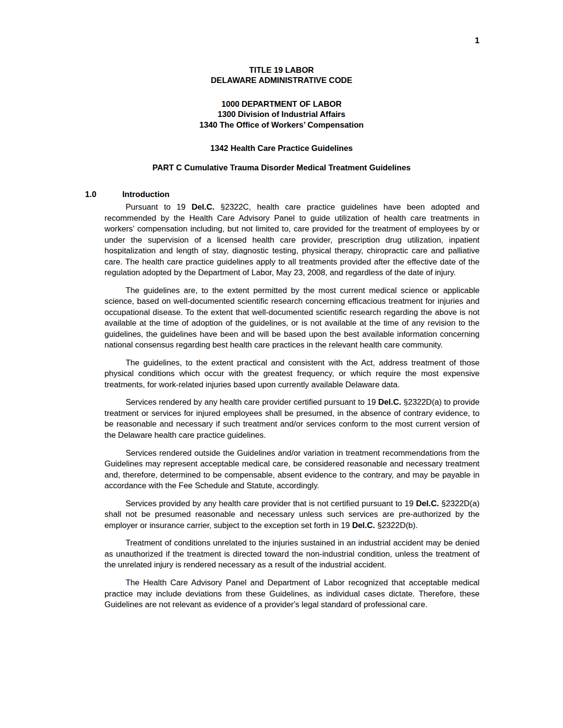1
TITLE 19 LABOR
DELAWARE ADMINISTRATIVE CODE
1000 DEPARTMENT OF LABOR
1300 Division of Industrial Affairs
1340 The Office of Workers’ Compensation
1342 Health Care Practice Guidelines
PART C Cumulative Trauma Disorder Medical Treatment Guidelines
1.0 Introduction
Pursuant to 19 Del.C. §2322C, health care practice guidelines have been adopted and recommended by the Health Care Advisory Panel to guide utilization of health care treatments in workers' compensation including, but not limited to, care provided for the treatment of employees by or under the supervision of a licensed health care provider, prescription drug utilization, inpatient hospitalization and length of stay, diagnostic testing, physical therapy, chiropractic care and palliative care. The health care practice guidelines apply to all treatments provided after the effective date of the regulation adopted by the Department of Labor, May 23, 2008, and regardless of the date of injury.
The guidelines are, to the extent permitted by the most current medical science or applicable science, based on well-documented scientific research concerning efficacious treatment for injuries and occupational disease. To the extent that well-documented scientific research regarding the above is not available at the time of adoption of the guidelines, or is not available at the time of any revision to the guidelines, the guidelines have been and will be based upon the best available information concerning national consensus regarding best health care practices in the relevant health care community.
The guidelines, to the extent practical and consistent with the Act, address treatment of those physical conditions which occur with the greatest frequency, or which require the most expensive treatments, for work-related injuries based upon currently available Delaware data.
Services rendered by any health care provider certified pursuant to 19 Del.C. §2322D(a) to provide treatment or services for injured employees shall be presumed, in the absence of contrary evidence, to be reasonable and necessary if such treatment and/or services conform to the most current version of the Delaware health care practice guidelines.
Services rendered outside the Guidelines and/or variation in treatment recommendations from the Guidelines may represent acceptable medical care, be considered reasonable and necessary treatment and, therefore, determined to be compensable, absent evidence to the contrary, and may be payable in accordance with the Fee Schedule and Statute, accordingly.
Services provided by any health care provider that is not certified pursuant to 19 Del.C. §2322D(a) shall not be presumed reasonable and necessary unless such services are pre-authorized by the employer or insurance carrier, subject to the exception set forth in 19 Del.C. §2322D(b).
Treatment of conditions unrelated to the injuries sustained in an industrial accident may be denied as unauthorized if the treatment is directed toward the non-industrial condition, unless the treatment of the unrelated injury is rendered necessary as a result of the industrial accident.
The Health Care Advisory Panel and Department of Labor recognized that acceptable medical practice may include deviations from these Guidelines, as individual cases dictate. Therefore, these Guidelines are not relevant as evidence of a provider's legal standard of professional care.